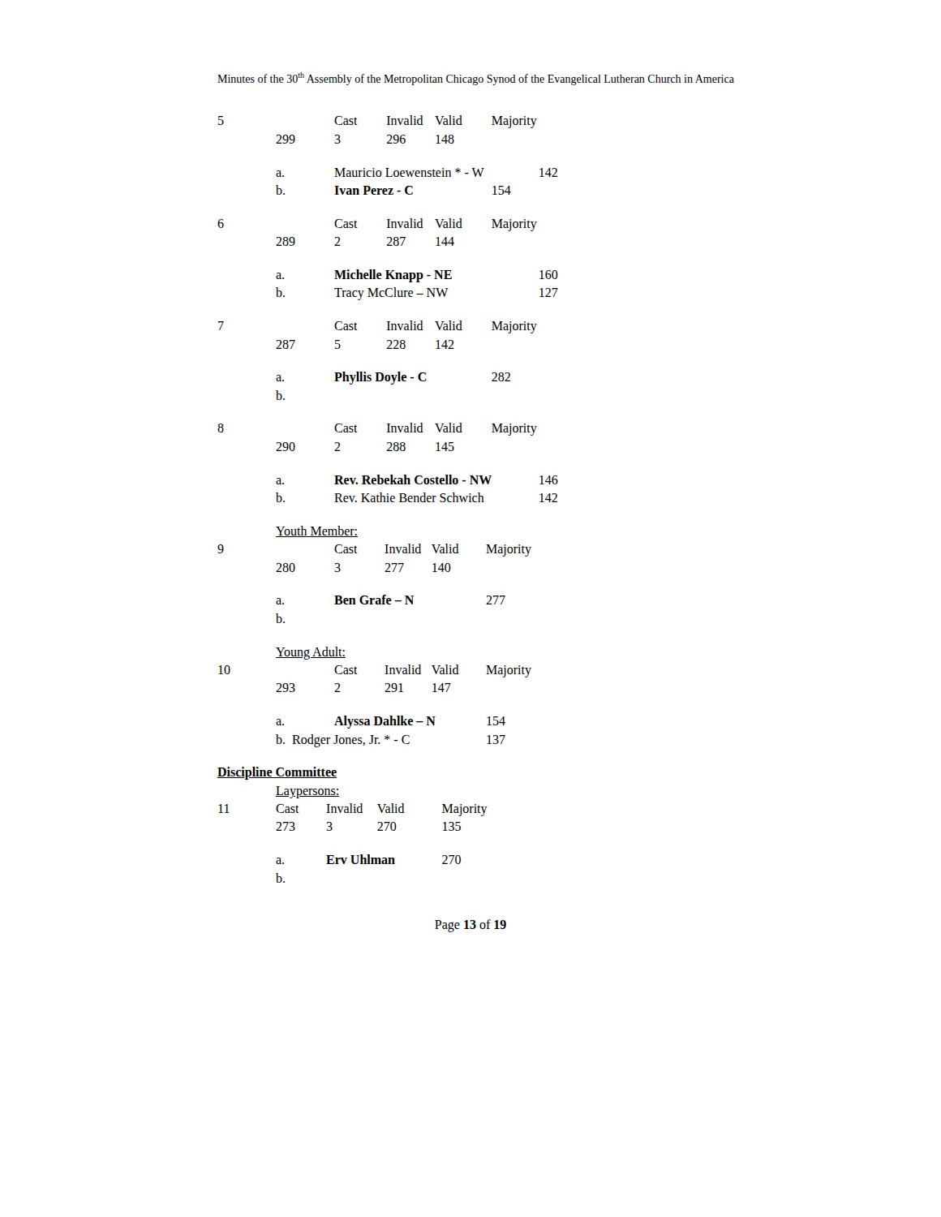Minutes of the 30th Assembly of the Metropolitan Chicago Synod of the Evangelical Lutheran Church in America
| 5 | | Cast | Invalid | Valid | Majority | |
| | 299 | 3 | 296 | 148 | | |
| | a. | Mauricio Loewenstein * - W | 142 |
| | b. | Ivan Perez - C | 154 | |
| 6 | | Cast | Invalid | Valid | Majority | |
| | 289 | 2 | 287 | 144 | | |
| | a. | Michelle Knapp - NE | 160 |
| | b. | Tracy McClure – NW | 127 |
| 7 | | Cast | Invalid | Valid | Majority | |
| | 287 | 5 | 228 | 142 | | |
| | a. | Phyllis Doyle - C | 282 | |
| | b. | |
| 8 | | Cast | Invalid | Valid | Majority | |
| | 290 | 2 | 288 | 145 | | |
| | a. | Rev. Rebekah Costello - NW | 146 |
| | b. | Rev. Kathie Bender Schwich | 142 |
Youth Member:
| 9 | | Cast | Invalid | Valid | Majority | |
| | 280 | 3 | 277 | 140 | | |
| | a. | Ben Grafe – N | 277 | |
| | b. | |
Young Adult:
| 10 | | Cast | Invalid | Valid | Majority | |
| | 293 | 2 | 291 | 147 | | |
| | a. | Alyssa Dahlke – N | 154 | |
| | b. Rodger Jones, Jr. * - C | 137 | |
Discipline Committee
Laypersons:
| 11 | Cast | Invalid | Valid | Majority | |
| | 273 | 3 | 270 | 135 | |
| | a. | Erv Uhlman | 270 | |
| | b. | |
Page 13 of 19